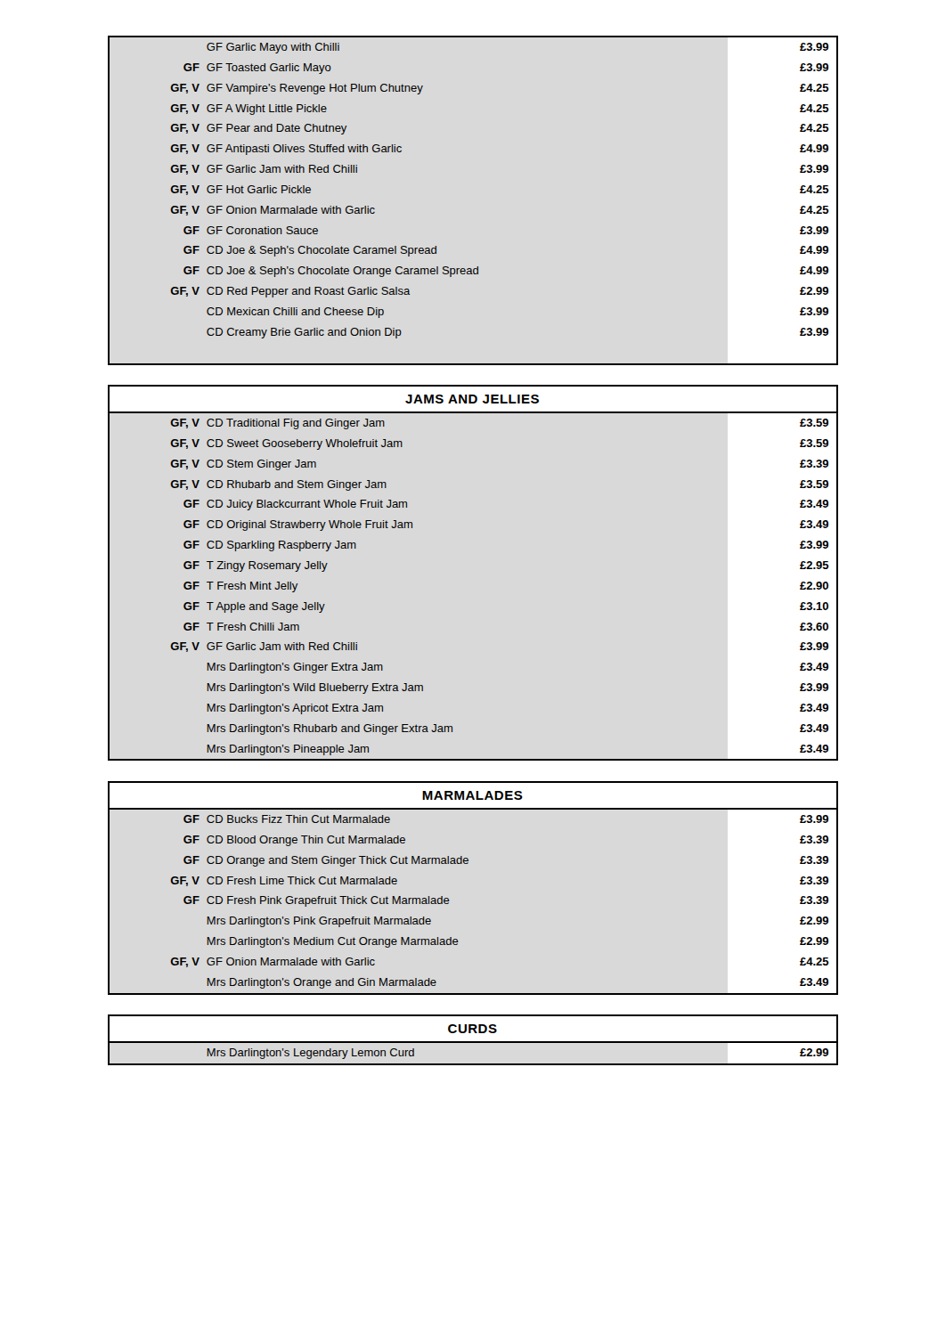| | GF Garlic Mayo with Chilli | £3.99 |
| GF | GF Toasted Garlic Mayo | £3.99 |
| GF, V | GF Vampire's Revenge Hot Plum Chutney | £4.25 |
| GF, V | GF A Wight Little Pickle | £4.25 |
| GF, V | GF Pear and Date Chutney | £4.25 |
| GF, V | GF Antipasti Olives Stuffed with Garlic | £4.99 |
| GF, V | GF Garlic Jam with Red Chilli | £3.99 |
| GF, V | GF Hot Garlic Pickle | £4.25 |
| GF, V | GF Onion Marmalade with Garlic | £4.25 |
| GF | GF Coronation Sauce | £3.99 |
| GF | CD Joe & Seph's Chocolate Caramel Spread | £4.99 |
| GF | CD Joe & Seph's Chocolate Orange Caramel Spread | £4.99 |
| GF, V | CD Red Pepper and Roast Garlic Salsa | £2.99 |
| | CD Mexican Chilli and Cheese Dip | £3.99 |
| | CD Creamy Brie Garlic and Onion Dip | £3.99 |
| JAMS AND JELLIES |
| GF, V | CD Traditional Fig and Ginger Jam | £3.59 |
| GF, V | CD Sweet Gooseberry Wholefruit Jam | £3.59 |
| GF, V | CD Stem Ginger Jam | £3.39 |
| GF, V | CD Rhubarb and Stem Ginger Jam | £3.59 |
| GF | CD Juicy Blackcurrant Whole Fruit Jam | £3.49 |
| GF | CD Original Strawberry Whole Fruit Jam | £3.49 |
| GF | CD Sparkling Raspberry Jam | £3.99 |
| GF | T Zingy Rosemary Jelly | £2.95 |
| GF | T Fresh Mint Jelly | £2.90 |
| GF | T Apple and Sage Jelly | £3.10 |
| GF | T Fresh Chilli Jam | £3.60 |
| GF, V | GF Garlic Jam with Red Chilli | £3.99 |
| | Mrs Darlington's Ginger Extra Jam | £3.49 |
| | Mrs Darlington's Wild Blueberry Extra Jam | £3.99 |
| | Mrs Darlington's Apricot Extra Jam | £3.49 |
| | Mrs Darlington's Rhubarb and Ginger Extra Jam | £3.49 |
| | Mrs Darlington's Pineapple Jam | £3.49 |
| MARMALADES |
| GF | CD Bucks Fizz Thin Cut Marmalade | £3.99 |
| GF | CD Blood Orange Thin Cut Marmalade | £3.39 |
| GF | CD Orange and Stem Ginger Thick Cut Marmalade | £3.39 |
| GF, V | CD Fresh Lime Thick Cut Marmalade | £3.39 |
| GF | CD Fresh Pink Grapefruit Thick Cut Marmalade | £3.39 |
| | Mrs Darlington's Pink Grapefruit Marmalade | £2.99 |
| | Mrs Darlington's Medium Cut Orange Marmalade | £2.99 |
| GF, V | GF Onion Marmalade with Garlic | £4.25 |
| | Mrs Darlington's Orange and Gin Marmalade | £3.49 |
| CURDS |
| | Mrs Darlington's Legendary Lemon Curd | £2.99 |